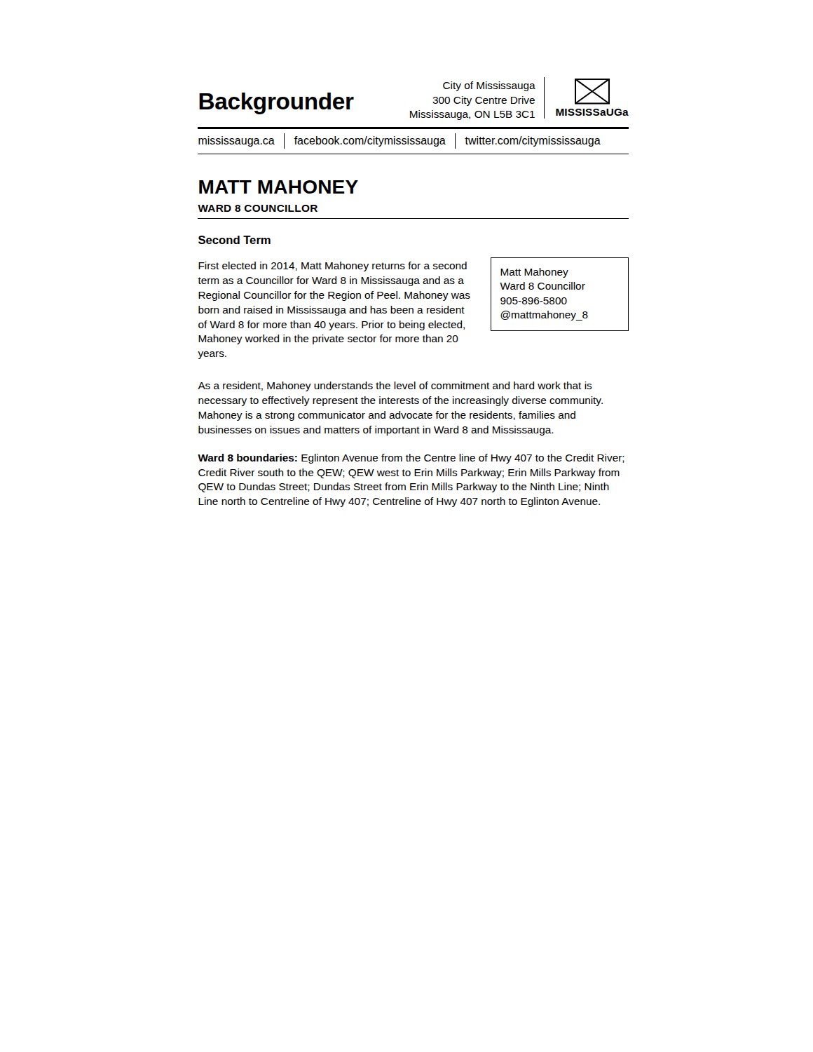Backgrounder
City of Mississauga
300 City Centre Drive
Mississauga, ON L5B 3C1
MISSISSaUGa
mississauga.ca facebook.com/citymississauga twitter.com/citymississauga
MATT MAHONEY
WARD 8 COUNCILLOR
Second Term
Matt Mahoney
Ward 8 Councillor
905-896-5800
@mattmahoney_8
First elected in 2014, Matt Mahoney returns for a second term as a Councillor for Ward 8 in Mississauga and as a Regional Councillor for the Region of Peel. Mahoney was born and raised in Mississauga and has been a resident of Ward 8 for more than 40 years. Prior to being elected, Mahoney worked in the private sector for more than 20 years.
As a resident, Mahoney understands the level of commitment and hard work that is necessary to effectively represent the interests of the increasingly diverse community. Mahoney is a strong communicator and advocate for the residents, families and businesses on issues and matters of important in Ward 8 and Mississauga.
Ward 8 boundaries: Eglinton Avenue from the Centre line of Hwy 407 to the Credit River; Credit River south to the QEW; QEW west to Erin Mills Parkway; Erin Mills Parkway from QEW to Dundas Street; Dundas Street from Erin Mills Parkway to the Ninth Line; Ninth Line north to Centreline of Hwy 407; Centreline of Hwy 407 north to Eglinton Avenue.